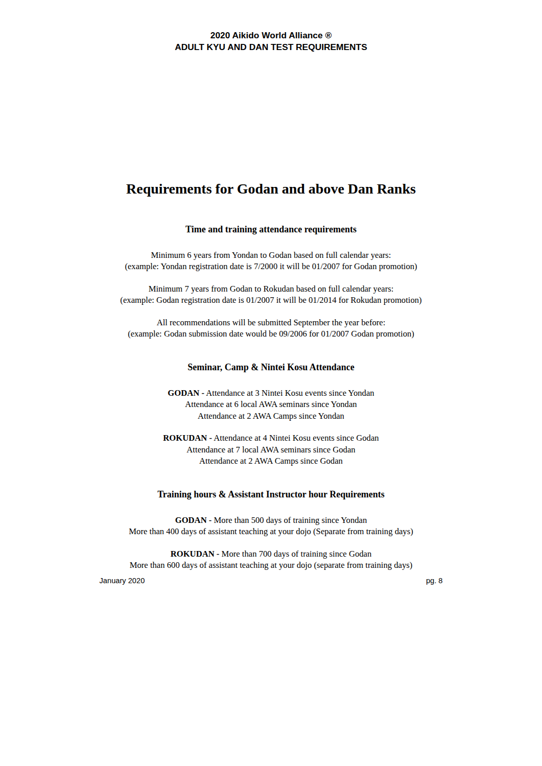2020 Aikido World Alliance ® ADULT KYU AND DAN TEST REQUIREMENTS
Requirements for Godan and above Dan Ranks
Time and training attendance requirements
Minimum 6 years from Yondan to Godan based on full calendar years:
(example: Yondan registration date is 7/2000 it will be 01/2007 for Godan promotion)
Minimum 7 years from Godan to Rokudan based on full calendar years:
(example: Godan registration date is 01/2007 it will be 01/2014 for Rokudan promotion)
All recommendations will be submitted September the year before:
(example: Godan submission date would be 09/2006 for 01/2007 Godan promotion)
Seminar, Camp & Nintei Kosu Attendance
GODAN - Attendance at 3 Nintei Kosu events since Yondan
Attendance at 6 local AWA seminars since Yondan
Attendance at 2 AWA Camps since Yondan
ROKUDAN - Attendance at 4 Nintei Kosu events since Godan
Attendance at 7 local AWA seminars since Godan
Attendance at 2 AWA Camps since Godan
Training hours & Assistant Instructor hour Requirements
GODAN - More than 500 days of training since Yondan
More than 400 days of assistant teaching at your dojo (Separate from training days)
ROKUDAN - More than 700 days of training since Godan
More than 600 days of assistant teaching at your dojo (separate from training days)
January 2020 pg. 8